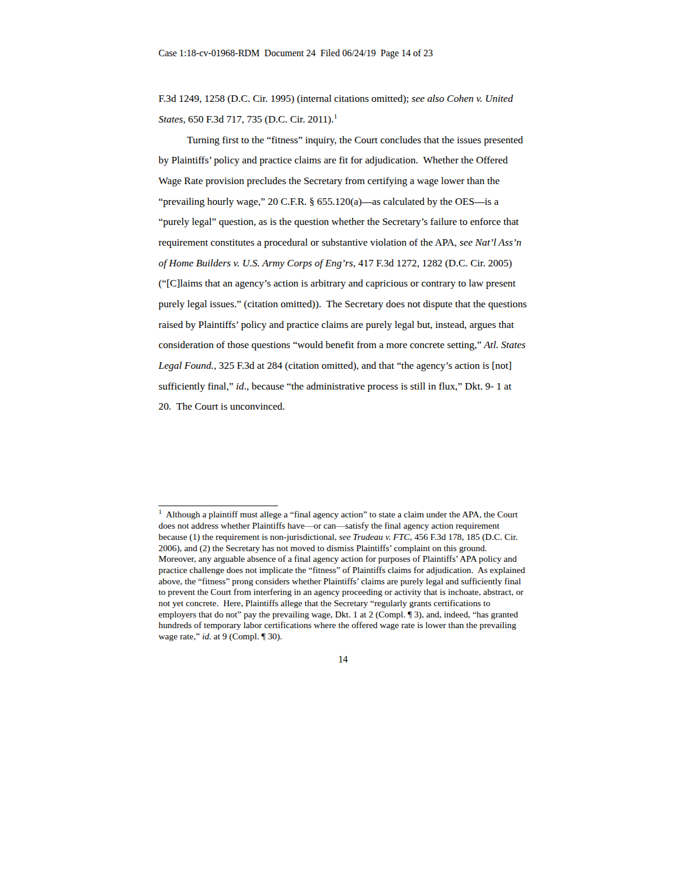Case 1:18-cv-01968-RDM Document 24 Filed 06/24/19 Page 14 of 23
F.3d 1249, 1258 (D.C. Cir. 1995) (internal citations omitted); see also Cohen v. United States, 650 F.3d 717, 735 (D.C. Cir. 2011).1
Turning first to the “fitness” inquiry, the Court concludes that the issues presented by Plaintiffs’ policy and practice claims are fit for adjudication. Whether the Offered Wage Rate provision precludes the Secretary from certifying a wage lower than the “prevailing hourly wage,” 20 C.F.R. § 655.120(a)—as calculated by the OES—is a “purely legal” question, as is the question whether the Secretary’s failure to enforce that requirement constitutes a procedural or substantive violation of the APA, see Nat’l Ass’n of Home Builders v. U.S. Army Corps of Eng’rs, 417 F.3d 1272, 1282 (D.C. Cir. 2005) (“[C]laims that an agency’s action is arbitrary and capricious or contrary to law present purely legal issues.” (citation omitted)). The Secretary does not dispute that the questions raised by Plaintiffs’ policy and practice claims are purely legal but, instead, argues that consideration of those questions “would benefit from a more concrete setting,” Atl. States Legal Found., 325 F.3d at 284 (citation omitted), and that “the agency’s action is [not] sufficiently final,” id., because “the administrative process is still in flux,” Dkt. 9- 1 at 20. The Court is unconvinced.
1 Although a plaintiff must allege a “final agency action” to state a claim under the APA, the Court does not address whether Plaintiffs have—or can—satisfy the final agency action requirement because (1) the requirement is non-jurisdictional, see Trudeau v. FTC, 456 F.3d 178, 185 (D.C. Cir. 2006), and (2) the Secretary has not moved to dismiss Plaintiffs’ complaint on this ground. Moreover, any arguable absence of a final agency action for purposes of Plaintiffs’ APA policy and practice challenge does not implicate the “fitness” of Plaintiffs claims for adjudication. As explained above, the “fitness” prong considers whether Plaintiffs’ claims are purely legal and sufficiently final to prevent the Court from interfering in an agency proceeding or activity that is inchoate, abstract, or not yet concrete. Here, Plaintiffs allege that the Secretary “regularly grants certifications to employers that do not” pay the prevailing wage, Dkt. 1 at 2 (Compl. ¶ 3), and, indeed, “has granted hundreds of temporary labor certifications where the offered wage rate is lower than the prevailing wage rate,” id. at 9 (Compl. ¶ 30).
14